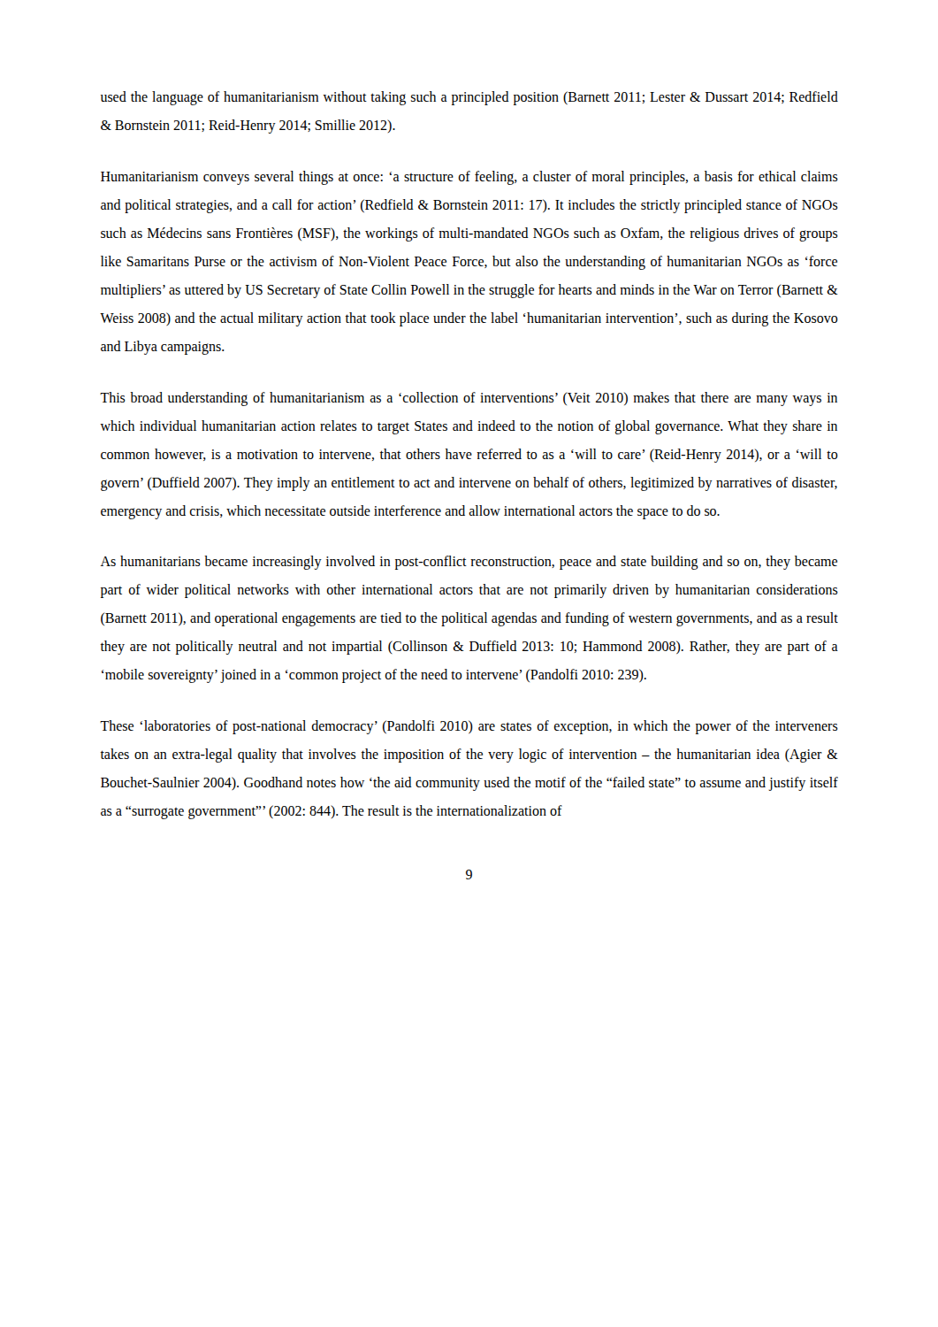used the language of humanitarianism without taking such a principled position (Barnett 2011; Lester & Dussart 2014; Redfield & Bornstein 2011; Reid-Henry 2014; Smillie 2012).
Humanitarianism conveys several things at once: ‘a structure of feeling, a cluster of moral principles, a basis for ethical claims and political strategies, and a call for action’ (Redfield & Bornstein 2011: 17). It includes the strictly principled stance of NGOs such as Médecins sans Frontières (MSF), the workings of multi-mandated NGOs such as Oxfam, the religious drives of groups like Samaritans Purse or the activism of Non-Violent Peace Force, but also the understanding of humanitarian NGOs as ‘force multipliers’ as uttered by US Secretary of State Collin Powell in the struggle for hearts and minds in the War on Terror (Barnett & Weiss 2008) and the actual military action that took place under the label ‘humanitarian intervention’, such as during the Kosovo and Libya campaigns.
This broad understanding of humanitarianism as a ‘collection of interventions’ (Veit 2010) makes that there are many ways in which individual humanitarian action relates to target States and indeed to the notion of global governance. What they share in common however, is a motivation to intervene, that others have referred to as a ‘will to care’ (Reid-Henry 2014), or a ‘will to govern’ (Duffield 2007). They imply an entitlement to act and intervene on behalf of others, legitimized by narratives of disaster, emergency and crisis, which necessitate outside interference and allow international actors the space to do so.
As humanitarians became increasingly involved in post-conflict reconstruction, peace and state building and so on, they became part of wider political networks with other international actors that are not primarily driven by humanitarian considerations (Barnett 2011), and operational engagements are tied to the political agendas and funding of western governments, and as a result they are not politically neutral and not impartial (Collinson & Duffield 2013: 10; Hammond 2008). Rather, they are part of a ‘mobile sovereignty’ joined in a ‘common project of the need to intervene’ (Pandolfi 2010: 239).
These ‘laboratories of post-national democracy’ (Pandolfi 2010) are states of exception, in which the power of the interveners takes on an extra-legal quality that involves the imposition of the very logic of intervention – the humanitarian idea (Agier & Bouchet-Saulnier 2004). Goodhand notes how ‘the aid community used the motif of the “failed state” to assume and justify itself as a “surrogate government”’ (2002: 844). The result is the internationalization of
9